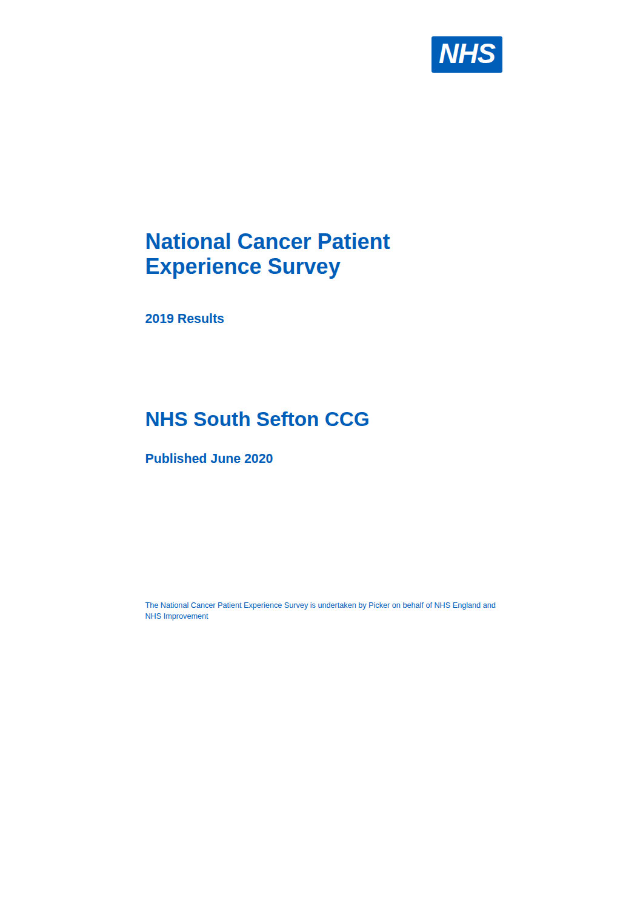NHS
National Cancer Patient
Experience Survey
2019 Results
NHS South Sefton CCG
Published June 2020
The National Cancer Patient Experience Survey is undertaken by Picker on behalf of NHS England and NHS Improvement